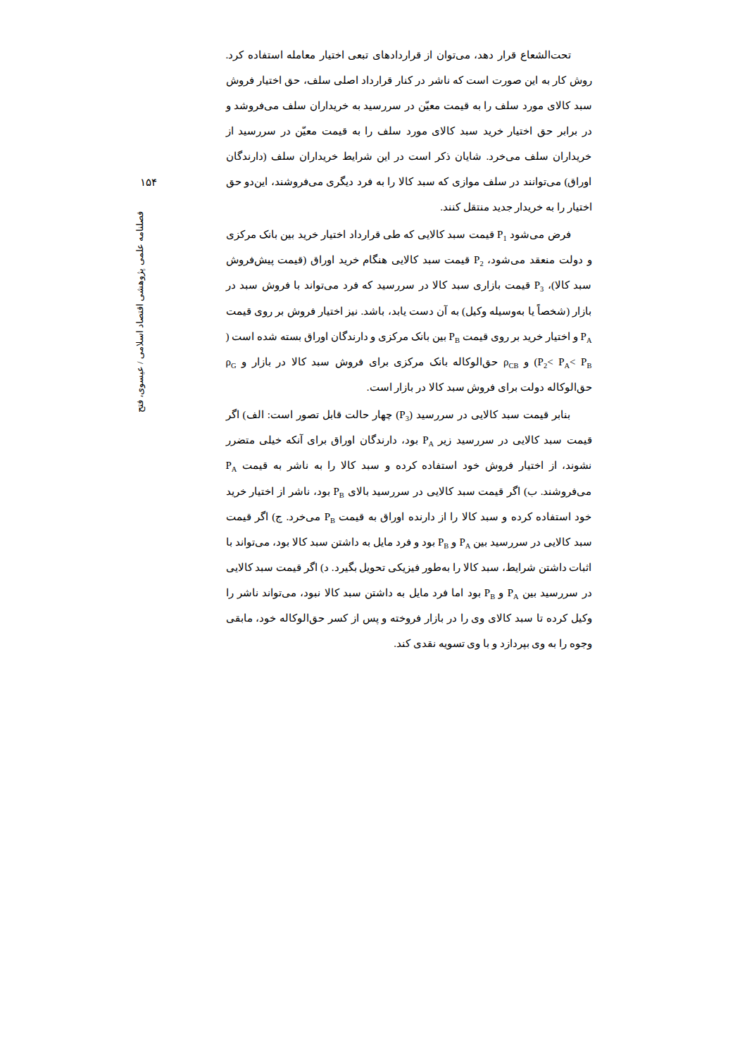۱۵۴
فصلنامه علمی پژوهشی اقتصاد اسلامی / عیسوی، فتح
تحت‌الشعاع قرار دهد، می‌توان از قراردادهای تبعی اختیار معامله استفاده کرد. روش کار به این صورت است که ناشر در کنار قرارداد اصلی سلف، حق اختیار فروش سبد کالای مورد سلف را به قیمت معیّن در سررسید به خریداران سلف می‌فروشد و در برابر حق اختیار خرید سبد کالای مورد سلف را به قیمت معیّن در سررسید از خریداران سلف می‌خرد. شایان ذکر است در این شرایط خریداران سلف (دارندگان اوراق) می‌توانند در سلف موازی که سبد کالا را به فرد دیگری می‌فروشند، این‌دو حق اختیار را به خریدار جدید منتقل کنند.
فرض می‌شود P1 قیمت سبد کالایی که طی قرارداد اختیار خرید بین بانک مرکزی و دولت منعقد می‌شود، P2 قیمت سبد کالایی هنگام خرید اوراق (قیمت پیش‌فروش سبد کالا)، P3 قیمت بازاری سبد کالا در سررسید که فرد می‌تواند با فروش سبد در بازار (شخصاً یا به‌وسیله وکیل) به آن دست یابد، باشد. نیز اختیار فروش بر روی قیمت PA و اختیار خرید بر روی قیمت PB بین بانک مرکزی و دارندگان اوراق بسته شده است ( P2< PA< PB) و ρCB حق‌الوکاله بانک مرکزی برای فروش سبد کالا در بازار و ρG حق‌الوکاله دولت برای فروش سبد کالا در بازار است.
بنابر قیمت سبد کالایی در سررسید (P3) چهار حالت قابل تصور است: الف) اگر قیمت سبد کالایی در سررسید زیر PA بود، دارندگان اوراق برای آنکه خیلی متضرر نشوند، از اختیار فروش خود استفاده کرده و سبد کالا را به ناشر به قیمت PA می‌فروشند. ب) اگر قیمت سبد کالایی در سررسید بالای PB بود، ناشر از اختیار خرید خود استفاده کرده و سبد کالا را از دارنده اوراق به قیمت PB می‌خرد. ج) اگر قیمت سبد کالایی در سررسید بین PA و PB بود و فرد مایل به داشتن سبد کالا بود، می‌تواند با اثبات داشتن شرایط، سبد کالا را به‌طور فیزیکی تحویل بگیرد. د) اگر قیمت سبد کالایی در سررسید بین PA و PB بود اما فرد مایل به داشتن سبد کالا نبود، می‌تواند ناشر را وکیل کرده تا سبد کالای وی را در بازار فروخته و پس از کسر حق‌الوکاله خود، مابقی وجوه را به وی بپردازد و با وی تسویه نقدی کند.